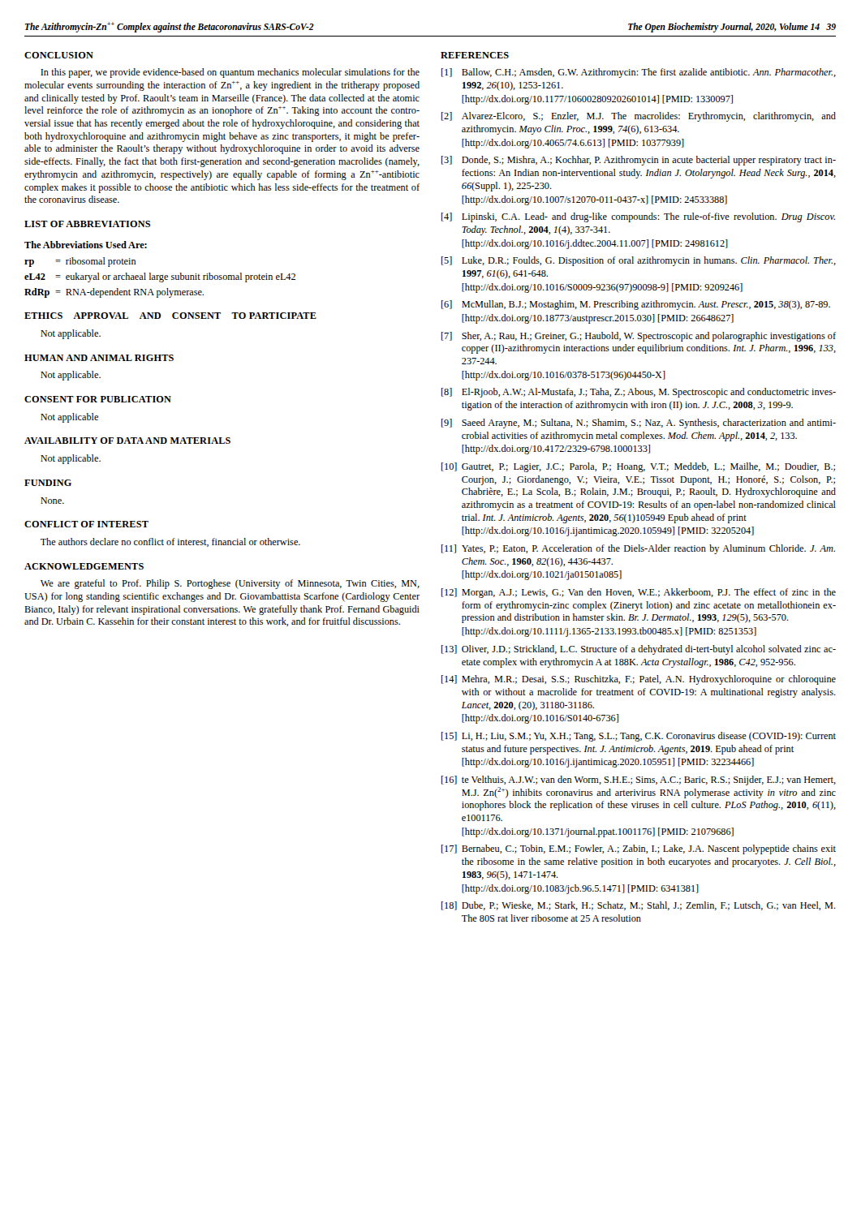The Azithromycin-Zn++ Complex against the Betacoronavirus SARS-CoV-2
The Open Biochemistry Journal, 2020, Volume 14 39
CONCLUSION
In this paper, we provide evidence-based on quantum mechanics molecular simulations for the molecular events surrounding the interaction of Zn++, a key ingredient in the tritherapy proposed and clinically tested by Prof. Raoult’s team in Marseille (France). The data collected at the atomic level reinforce the role of azithromycin as an ionophore of Zn++. Taking into account the controversial issue that has recently emerged about the role of hydroxychloroquine, and considering that both hydroxychloroquine and azithromycin might behave as zinc transporters, it might be preferable to administer the Raoult’s therapy without hydroxychloroquine in order to avoid its adverse side-effects. Finally, the fact that both first-generation and second-generation macrolides (namely, erythromycin and azithromycin, respectively) are equally capable of forming a Zn++-antibiotic complex makes it possible to choose the antibiotic which has less side-effects for the treatment of the coronavirus disease.
LIST OF ABBREVIATIONS
The Abbreviations Used Are:
rp
=
ribosomal protein
eL42
=
eukaryal or archaeal large subunit ribosomal protein eL42
RdRp
=
RNA-dependent RNA polymerase.
ETHICS APPROVAL AND CONSENT TO PARTICIPATE
Not applicable.
HUMAN AND ANIMAL RIGHTS
Not applicable.
CONSENT FOR PUBLICATION
Not applicable
AVAILABILITY OF DATA AND MATERIALS
Not applicable.
FUNDING
None.
CONFLICT OF INTEREST
The authors declare no conflict of interest, financial or otherwise.
ACKNOWLEDGEMENTS
We are grateful to Prof. Philip S. Portoghese (University of Minnesota, Twin Cities, MN, USA) for long standing scientific exchanges and Dr. Giovambattista Scarfone (Cardiology Center Bianco, Italy) for relevant inspirational conversations. We gratefully thank Prof. Fernand Gbaguidi and Dr. Urbain C. Kassehin for their constant interest to this work, and for fruitful discussions.
REFERENCES
[1] Ballow, C.H.; Amsden, G.W. Azithromycin: The first azalide antibiotic. Ann. Pharmacother., 1992, 26(10), 1253-1261. [http://dx.doi.org/10.1177/106002809202601014] [PMID: 1330097]
[2] Alvarez-Elcoro, S.; Enzler, M.J. The macrolides: Erythromycin, clarithromycin, and azithromycin. Mayo Clin. Proc., 1999, 74(6), 613-634. [http://dx.doi.org/10.4065/74.6.613] [PMID: 10377939]
[3] Donde, S.; Mishra, A.; Kochhar, P. Azithromycin in acute bacterial upper respiratory tract infections: An Indian non-interventional study. Indian J. Otolaryngol. Head Neck Surg., 2014, 66(Suppl. 1), 225-230. [http://dx.doi.org/10.1007/s12070-011-0437-x] [PMID: 24533388]
[4] Lipinski, C.A. Lead- and drug-like compounds: The rule-of-five revolution. Drug Discov. Today. Technol., 2004, 1(4), 337-341. [http://dx.doi.org/10.1016/j.ddtec.2004.11.007] [PMID: 24981612]
[5] Luke, D.R.; Foulds, G. Disposition of oral azithromycin in humans. Clin. Pharmacol. Ther., 1997, 61(6), 641-648. [http://dx.doi.org/10.1016/S0009-9236(97)90098-9] [PMID: 9209246]
[6] McMullan, B.J.; Mostaghim, M. Prescribing azithromycin. Aust. Prescr., 2015, 38(3), 87-89. [http://dx.doi.org/10.18773/austprescr.2015.030] [PMID: 26648627]
[7] Sher, A.; Rau, H.; Greiner, G.; Haubold, W. Spectroscopic and polarographic investigations of copper (II)-azithromycin interactions under equilibrium conditions. Int. J. Pharm., 1996, 133, 237-244. [http://dx.doi.org/10.1016/0378-5173(96)04450-X]
[8] El-Rjoob, A.W.; Al-Mustafa, J.; Taha, Z.; Abous, M. Spectroscopic and conductometric investigation of the interaction of azithromycin with iron (II) ion. J. J.C., 2008, 3, 199-9.
[9] Saeed Arayne, M.; Sultana, N.; Shamim, S.; Naz, A. Synthesis, characterization and antimicrobial activities of azithromycin metal complexes. Mod. Chem. Appl., 2014, 2, 133. [http://dx.doi.org/10.4172/2329-6798.1000133]
[10] Gautret, P.; Lagier, J.C.; Parola, P.; Hoang, V.T.; Meddeb, L.; Mailhe, M.; Doudier, B.; Courjon, J.; Giordanengo, V.; Vieira, V.E.; Tissot Dupont, H.; Honoré, S.; Colson, P.; Chabrière, E.; La Scola, B.; Rolain, J.M.; Brouqui, P.; Raoult, D. Hydroxychloroquine and azithromycin as a treatment of COVID-19: Results of an open-label non-randomized clinical trial. Int. J. Antimicrob. Agents, 2020, 56(1)105949 Epub ahead of print [http://dx.doi.org/10.1016/j.ijantimicag.2020.105949] [PMID: 32205204]
[11] Yates, P.; Eaton, P. Acceleration of the Diels-Alder reaction by Aluminum Chloride. J. Am. Chem. Soc., 1960, 82(16), 4436-4437. [http://dx.doi.org/10.1021/ja01501a085]
[12] Morgan, A.J.; Lewis, G.; Van den Hoven, W.E.; Akkerboom, P.J. The effect of zinc in the form of erythromycin-zinc complex (Zineryt lotion) and zinc acetate on metallothionein expression and distribution in hamster skin. Br. J. Dermatol., 1993, 129(5), 563-570. [http://dx.doi.org/10.1111/j.1365-2133.1993.tb00485.x] [PMID: 8251353]
[13] Oliver, J.D.; Strickland, L.C. Structure of a dehydrated di-tert-butyl alcohol solvated zinc acetate complex with erythromycin A at 188K. Acta Crystallogr., 1986, C42, 952-956.
[14] Mehra, M.R.; Desai, S.S.; Ruschitzka, F.; Patel, A.N. Hydroxychloroquine or chloroquine with or without a macrolide for treatment of COVID-19: A multinational registry analysis. Lancet, 2020, (20), 31180-31186. [http://dx.doi.org/10.1016/S0140-6736]
[15] Li, H.; Liu, S.M.; Yu, X.H.; Tang, S.L.; Tang, C.K. Coronavirus disease (COVID-19): Current status and future perspectives. Int. J. Antimicrob. Agents, 2019. Epub ahead of print [http://dx.doi.org/10.1016/j.ijantimicag.2020.105951] [PMID: 32234466]
[16] te Velthuis, A.J.W.; van den Worm, S.H.E.; Sims, A.C.; Baric, R.S.; Snijder, E.J.; van Hemert, M.J. Zn(2+) inhibits coronavirus and arterivirus RNA polymerase activity in vitro and zinc ionophores block the replication of these viruses in cell culture. PLoS Pathog., 2010, 6(11), e1001176. [http://dx.doi.org/10.1371/journal.ppat.1001176] [PMID: 21079686]
[17] Bernabeu, C.; Tobin, E.M.; Fowler, A.; Zabin, I.; Lake, J.A. Nascent polypeptide chains exit the ribosome in the same relative position in both eucaryotes and procaryotes. J. Cell Biol., 1983, 96(5), 1471-1474. [http://dx.doi.org/10.1083/jcb.96.5.1471] [PMID: 6341381]
[18] Dube, P.; Wieske, M.; Stark, H.; Schatz, M.; Stahl, J.; Zemlin, F.; Lutsch, G.; van Heel, M. The 80S rat liver ribosome at 25 A resolution